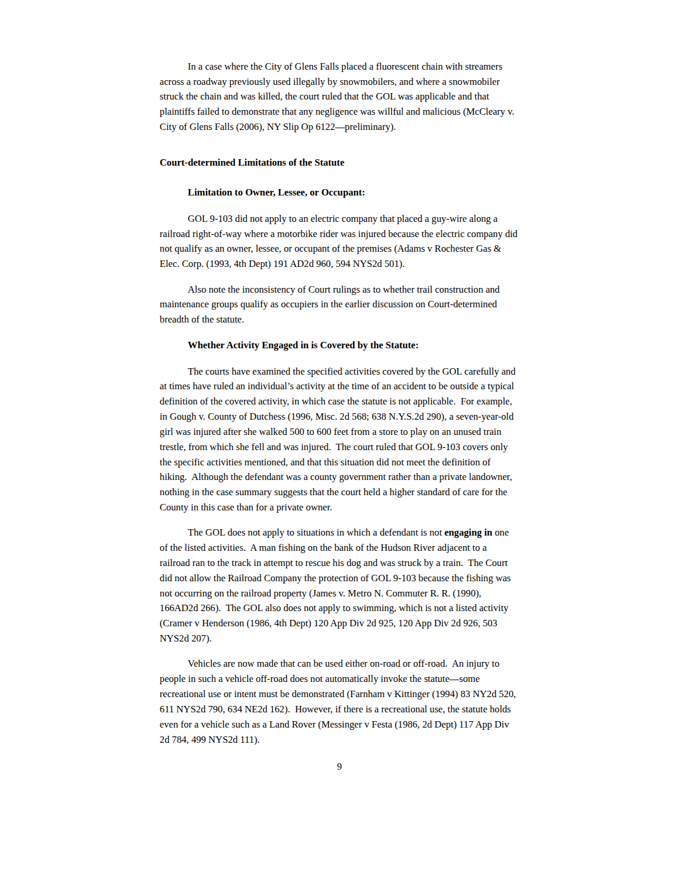In a case where the City of Glens Falls placed a fluorescent chain with streamers across a roadway previously used illegally by snowmobilers, and where a snowmobiler struck the chain and was killed, the court ruled that the GOL was applicable and that plaintiffs failed to demonstrate that any negligence was willful and malicious (McCleary v. City of Glens Falls (2006), NY Slip Op 6122—preliminary).
Court-determined Limitations of the Statute
Limitation to Owner, Lessee, or Occupant:
GOL 9-103 did not apply to an electric company that placed a guy-wire along a railroad right-of-way where a motorbike rider was injured because the electric company did not qualify as an owner, lessee, or occupant of the premises (Adams v Rochester Gas & Elec. Corp. (1993, 4th Dept) 191 AD2d 960, 594 NYS2d 501).
Also note the inconsistency of Court rulings as to whether trail construction and maintenance groups qualify as occupiers in the earlier discussion on Court-determined breadth of the statute.
Whether Activity Engaged in is Covered by the Statute:
The courts have examined the specified activities covered by the GOL carefully and at times have ruled an individual’s activity at the time of an accident to be outside a typical definition of the covered activity, in which case the statute is not applicable. For example, in Gough v. County of Dutchess (1996, Misc. 2d 568; 638 N.Y.S.2d 290), a seven-year-old girl was injured after she walked 500 to 600 feet from a store to play on an unused train trestle, from which she fell and was injured. The court ruled that GOL 9-103 covers only the specific activities mentioned, and that this situation did not meet the definition of hiking. Although the defendant was a county government rather than a private landowner, nothing in the case summary suggests that the court held a higher standard of care for the County in this case than for a private owner.
The GOL does not apply to situations in which a defendant is not engaging in one of the listed activities. A man fishing on the bank of the Hudson River adjacent to a railroad ran to the track in attempt to rescue his dog and was struck by a train. The Court did not allow the Railroad Company the protection of GOL 9-103 because the fishing was not occurring on the railroad property (James v. Metro N. Commuter R. R. (1990), 166AD2d 266). The GOL also does not apply to swimming, which is not a listed activity (Cramer v Henderson (1986, 4th Dept) 120 App Div 2d 925, 120 App Div 2d 926, 503 NYS2d 207).
Vehicles are now made that can be used either on-road or off-road. An injury to people in such a vehicle off-road does not automatically invoke the statute—some recreational use or intent must be demonstrated (Farnham v Kittinger (1994) 83 NY2d 520, 611 NYS2d 790, 634 NE2d 162). However, if there is a recreational use, the statute holds even for a vehicle such as a Land Rover (Messinger v Festa (1986, 2d Dept) 117 App Div 2d 784, 499 NYS2d 111).
9